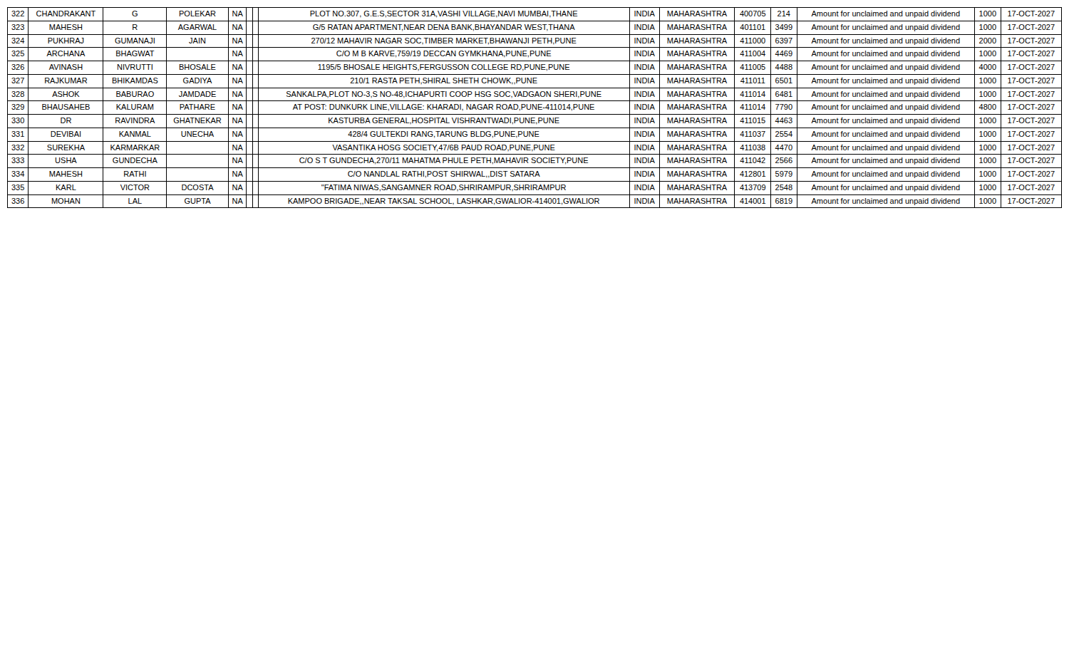| 322 | CHANDRAKANT | G | POLEKAR | NA | | | PLOT NO.307, G.E.S,SECTOR 31A,VASHI VILLAGE,NAVI MUMBAI,THANE | INDIA | MAHARASHTRA | 400705 | 214 | Amount for unclaimed and unpaid dividend | 1000 | 17-OCT-2027 |
| 323 | MAHESH | R | AGARWAL | NA | | | G/5 RATAN APARTMENT,NEAR DENA BANK,BHAYANDAR WEST,THANA | INDIA | MAHARASHTRA | 401101 | 3499 | Amount for unclaimed and unpaid dividend | 1000 | 17-OCT-2027 |
| 324 | PUKHRAJ | GUMANAJI | JAIN | NA | | | 270/12 MAHAVIR NAGAR SOC,TIMBER MARKET,BHAWANJI PETH,PUNE | INDIA | MAHARASHTRA | 411000 | 6397 | Amount for unclaimed and unpaid dividend | 2000 | 17-OCT-2027 |
| 325 | ARCHANA | BHAGWAT | | NA | | | C/O M B KARVE,759/19 DECCAN GYMKHANA,PUNE,PUNE | INDIA | MAHARASHTRA | 411004 | 4469 | Amount for unclaimed and unpaid dividend | 1000 | 17-OCT-2027 |
| 326 | AVINASH | NIVRUTTI | BHOSALE | NA | | | 1195/5 BHOSALE HEIGHTS,FERGUSSON COLLEGE RD,PUNE,PUNE | INDIA | MAHARASHTRA | 411005 | 4488 | Amount for unclaimed and unpaid dividend | 4000 | 17-OCT-2027 |
| 327 | RAJKUMAR | BHIKAMDAS | GADIYA | NA | | | 210/1 RASTA PETH,SHIRAL SHETH CHOWK,,PUNE | INDIA | MAHARASHTRA | 411011 | 6501 | Amount for unclaimed and unpaid dividend | 1000 | 17-OCT-2027 |
| 328 | ASHOK | BABURAO | JAMDADE | NA | | | SANKALPA,PLOT NO-3,S NO-48,ICHAPURTI COOP HSG SOC,VADGAON SHERI,PUNE | INDIA | MAHARASHTRA | 411014 | 6481 | Amount for unclaimed and unpaid dividend | 1000 | 17-OCT-2027 |
| 329 | BHAUSAHEB | KALURAM | PATHARE | NA | | | AT POST: DUNKURK LINE,VILLAGE: KHARADI, NAGAR ROAD,PUNE-411014,PUNE | INDIA | MAHARASHTRA | 411014 | 7790 | Amount for unclaimed and unpaid dividend | 4800 | 17-OCT-2027 |
| 330 | DR | RAVINDRA | GHATNEKAR | NA | | | KASTURBA GENERAL,HOSPITAL VISHRANTWADI,PUNE,PUNE | INDIA | MAHARASHTRA | 411015 | 4463 | Amount for unclaimed and unpaid dividend | 1000 | 17-OCT-2027 |
| 331 | DEVIBAI | KANMAL | UNECHA | NA | | | 428/4 GULTEKDI RANG,TARUNG BLDG,PUNE,PUNE | INDIA | MAHARASHTRA | 411037 | 2554 | Amount for unclaimed and unpaid dividend | 1000 | 17-OCT-2027 |
| 332 | SUREKHA | KARMARKAR | | NA | | | VASANTIKA HOSG SOCIETY,47/6B PAUD ROAD,PUNE,PUNE | INDIA | MAHARASHTRA | 411038 | 4470 | Amount for unclaimed and unpaid dividend | 1000 | 17-OCT-2027 |
| 333 | USHA | GUNDECHA | | NA | | | C/O S T GUNDECHA,270/11 MAHATMA PHULE PETH,MAHAVIR SOCIETY,PUNE | INDIA | MAHARASHTRA | 411042 | 2566 | Amount for unclaimed and unpaid dividend | 1000 | 17-OCT-2027 |
| 334 | MAHESH | RATHI | | NA | | | C/O NANDLAL RATHI,POST SHIRWAL,,DIST SATARA | INDIA | MAHARASHTRA | 412801 | 5979 | Amount for unclaimed and unpaid dividend | 1000 | 17-OCT-2027 |
| 335 | KARL | VICTOR | DCOSTA | NA | | | "FATIMA NIWAS,SANGAMNER ROAD,SHRIRAMPUR,SHRIRAMPUR | INDIA | MAHARASHTRA | 413709 | 2548 | Amount for unclaimed and unpaid dividend | 1000 | 17-OCT-2027 |
| 336 | MOHAN | LAL | GUPTA | NA | | | KAMPOO BRIGADE,,NEAR TAKSAL SCHOOL, LASHKAR,GWALIOR-414001,GWALIOR | INDIA | MAHARASHTRA | 414001 | 6819 | Amount for unclaimed and unpaid dividend | 1000 | 17-OCT-2027 |